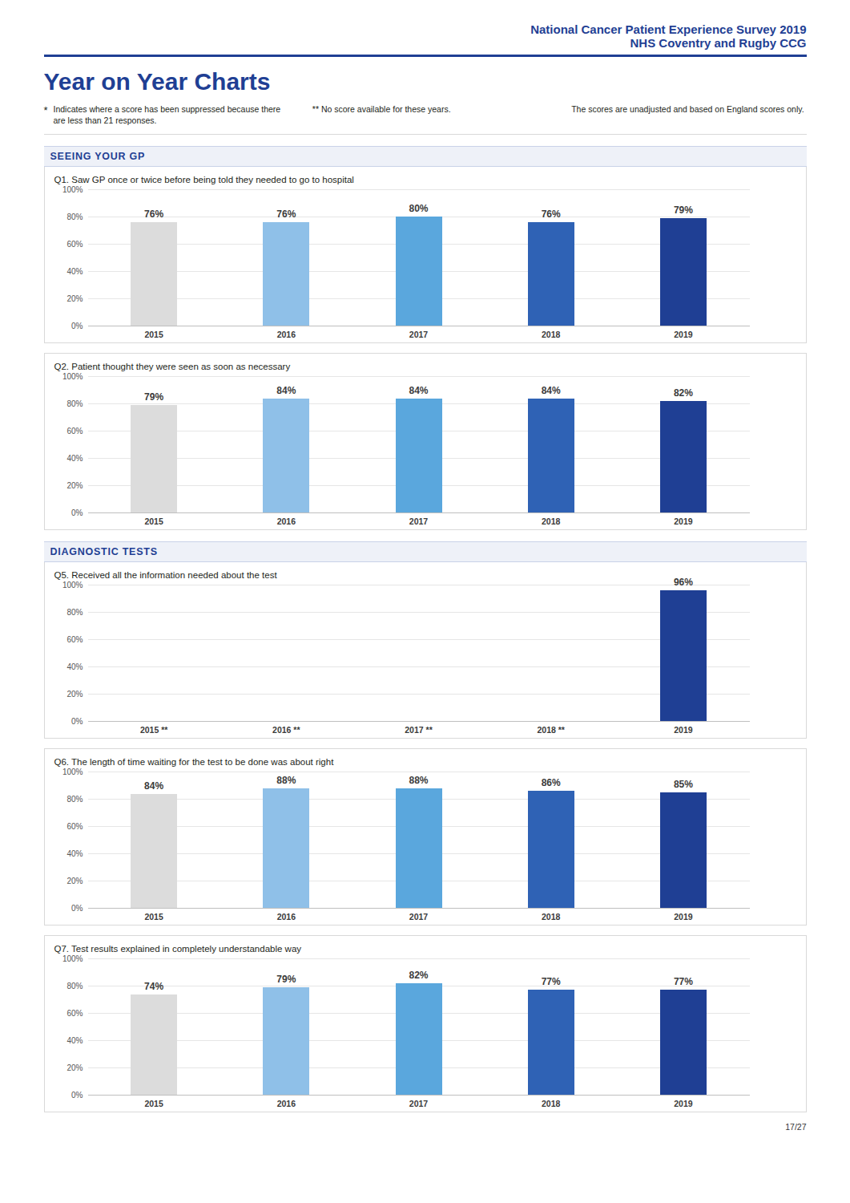National Cancer Patient Experience Survey 2019
NHS Coventry and Rugby CCG
Year on Year Charts
Indicates where a score has been suppressed because there are less than 21 responses.
** No score available for these years.
The scores are unadjusted and based on England scores only.
SEEING YOUR GP
Q1. Saw GP once or twice before being told they needed to go to hospital
100%
80%
60%
40%
20%
0%
76%
76%
80%
76%
79%
2015
2016
2017
2018
2019
Q2. Patient thought they were seen as soon as necessary
100%
80%
60%
40%
20%
0%
79%
84%
84%
84%
82%
2015
2016
2017
2018
2019
DIAGNOSTIC TESTS
Q5. Received all the information needed about the test
100%
80%
60%
40%
20%
0%
96%
2015 **
2016 **
2017 **
2018 **
2019
Q6. The length of time waiting for the test to be done was about right
100%
80%
60%
40%
20%
0%
84%
88%
88%
86%
85%
2015
2016
2017
2018
2019
Q7. Test results explained in completely understandable way
100%
80%
60%
40%
20%
0%
74%
79%
82%
77%
77%
2015
2016
2017
2018
2019
17/27